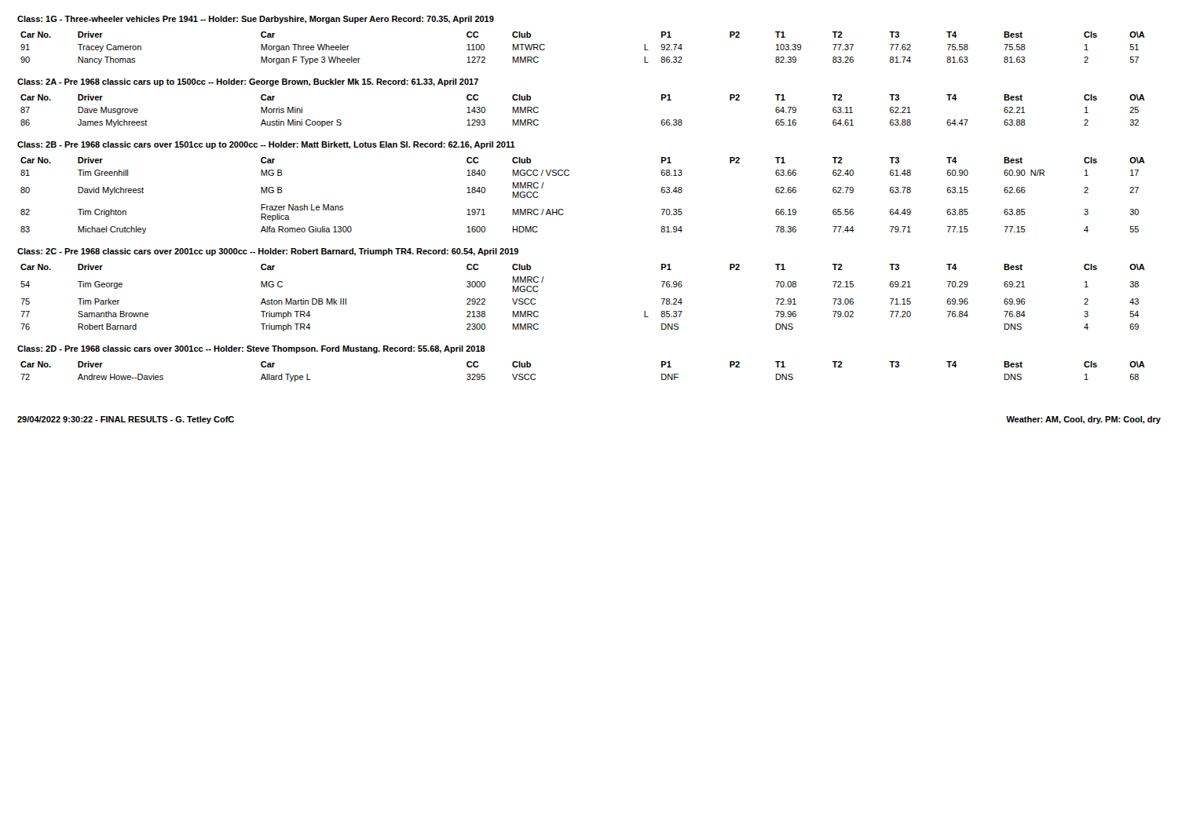Class: 1G - Three-wheeler vehicles Pre 1941 -- Holder: Sue Darbyshire, Morgan Super Aero Record: 70.35, April 2019
| Car No. | Driver | Car | CC | Club | | P1 | P2 | T1 | T2 | T3 | T4 | Best | Cls | O\A |
| --- | --- | --- | --- | --- | --- | --- | --- | --- | --- | --- | --- | --- | --- | --- |
| 91 | Tracey Cameron | Morgan Three Wheeler | 1100 | MTWRC | L | 92.74 | | 103.39 | 77.37 | 77.62 | 75.58 | 75.58 | 1 | 51 |
| 90 | Nancy Thomas | Morgan F Type 3 Wheeler | 1272 | MMRC | L | 86.32 | | 82.39 | 83.26 | 81.74 | 81.63 | 81.63 | 2 | 57 |
Class: 2A - Pre 1968 classic cars up to 1500cc -- Holder: George Brown, Buckler Mk 15. Record: 61.33, April 2017
| Car No. | Driver | Car | CC | Club | | P1 | P2 | T1 | T2 | T3 | T4 | Best | Cls | O\A |
| --- | --- | --- | --- | --- | --- | --- | --- | --- | --- | --- | --- | --- | --- | --- |
| 87 | Dave Musgrove | Morris Mini | 1430 | MMRC | | | | 64.79 | 63.11 | 62.21 | | 62.21 | 1 | 25 |
| 86 | James Mylchreest | Austin Mini Cooper S | 1293 | MMRC | | 66.38 | | 65.16 | 64.61 | 63.88 | 64.47 | 63.88 | 2 | 32 |
Class: 2B - Pre 1968 classic cars over 1501cc up to 2000cc -- Holder: Matt Birkett, Lotus Elan Sl. Record: 62.16, April 2011
| Car No. | Driver | Car | CC | Club | | P1 | P2 | T1 | T2 | T3 | T4 | Best | Cls | O\A |
| --- | --- | --- | --- | --- | --- | --- | --- | --- | --- | --- | --- | --- | --- | --- |
| 81 | Tim Greenhill | MG B | 1840 | MGCC / VSCC | | 68.13 | | 63.66 | 62.40 | 61.48 | 60.90 | 60.90 N/R | 1 | 17 |
| 80 | David Mylchreest | MG B | 1840 | MMRC / MGCC | | 63.48 | | 62.66 | 62.79 | 63.78 | 63.15 | 62.66 | 2 | 27 |
| 82 | Tim Crighton | Frazer Nash Le Mans Replica | 1971 | MMRC / AHC | | 70.35 | | 66.19 | 65.56 | 64.49 | 63.85 | 63.85 | 3 | 30 |
| 83 | Michael Crutchley | Alfa Romeo Giulia 1300 | 1600 | HDMC | | 81.94 | | 78.36 | 77.44 | 79.71 | 77.15 | 77.15 | 4 | 55 |
Class: 2C - Pre 1968 classic cars over 2001cc up 3000cc -- Holder: Robert Barnard, Triumph TR4. Record: 60.54, April 2019
| Car No. | Driver | Car | CC | Club | | P1 | P2 | T1 | T2 | T3 | T4 | Best | Cls | O\A |
| --- | --- | --- | --- | --- | --- | --- | --- | --- | --- | --- | --- | --- | --- | --- |
| 54 | Tim George | MG C | 3000 | MMRC / MGCC | | 76.96 | | 70.08 | 72.15 | 69.21 | 70.29 | 69.21 | 1 | 38 |
| 75 | Tim Parker | Aston Martin DB Mk III | 2922 | VSCC | | 78.24 | | 72.91 | 73.06 | 71.15 | 69.96 | 69.96 | 2 | 43 |
| 77 | Samantha Browne | Triumph TR4 | 2138 | MMRC | L | 85.37 | | 79.96 | 79.02 | 77.20 | 76.84 | 76.84 | 3 | 54 |
| 76 | Robert Barnard | Triumph TR4 | 2300 | MMRC | | DNS | | DNS | | | | DNS | 4 | 69 |
Class: 2D - Pre 1968 classic cars over 3001cc -- Holder: Steve Thompson. Ford Mustang. Record: 55.68, April 2018
| Car No. | Driver | Car | CC | Club | | P1 | P2 | T1 | T2 | T3 | T4 | Best | Cls | O\A |
| --- | --- | --- | --- | --- | --- | --- | --- | --- | --- | --- | --- | --- | --- | --- |
| 72 | Andrew Howe--Davies | Allard Type L | 3295 | VSCC | | DNF | | DNS | | | | DNS | 1 | 68 |
29/04/2022 9:30:22 - FINAL RESULTS - G. Tetley CofC
Weather: AM, Cool, dry. PM: Cool, dry